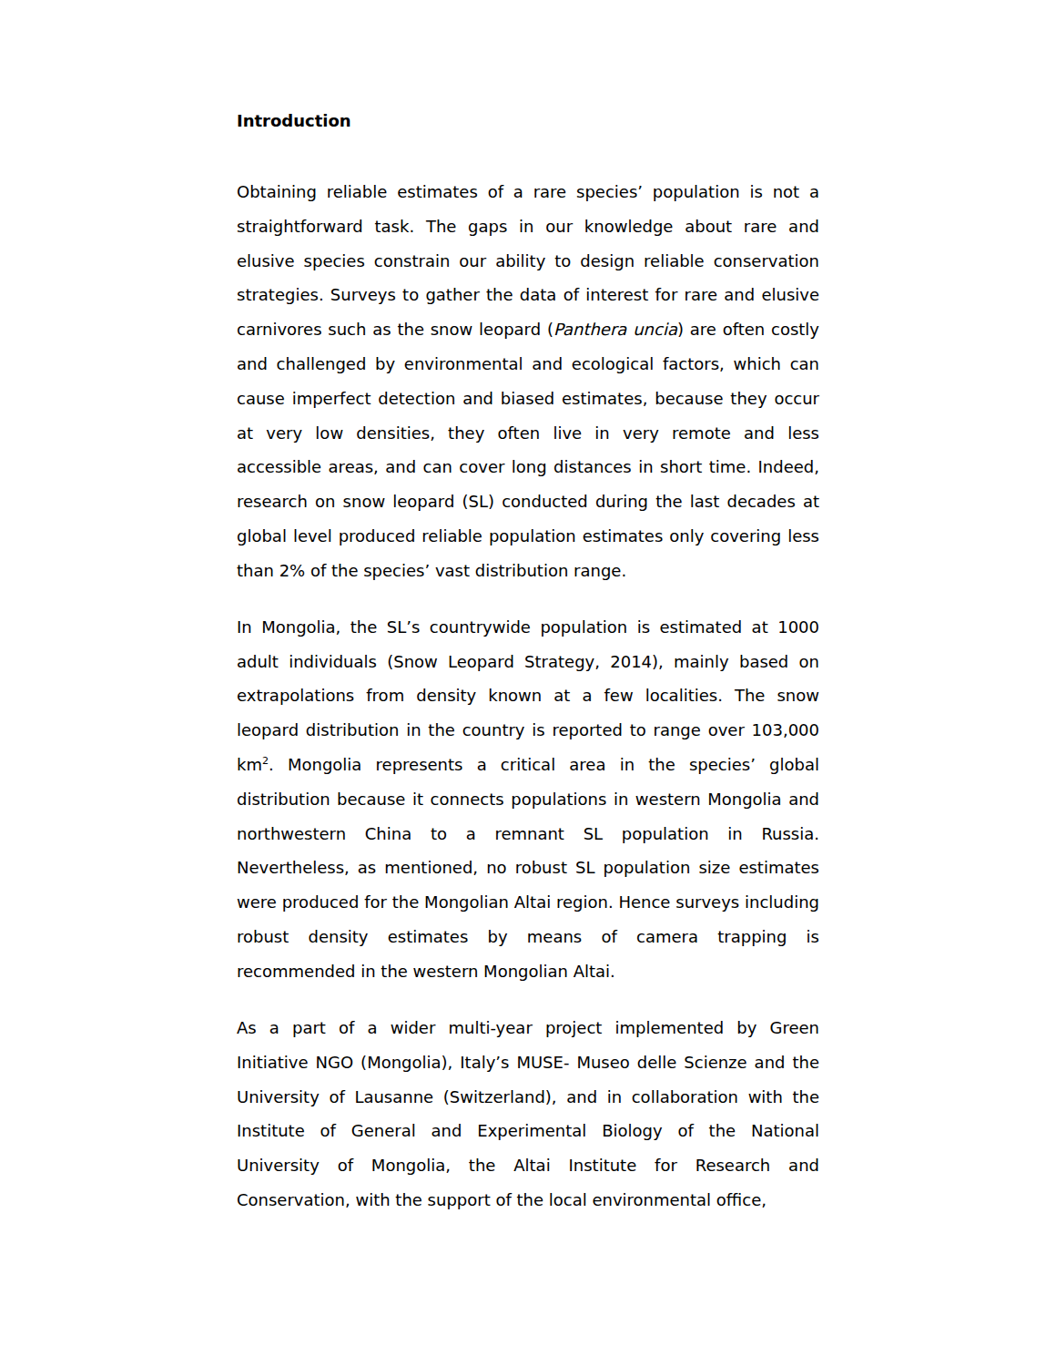Introduction
Obtaining reliable estimates of a rare species’ population is not a straightforward task. The gaps in our knowledge about rare and elusive species constrain our ability to design reliable conservation strategies. Surveys to gather the data of interest for rare and elusive carnivores such as the snow leopard (Panthera uncia) are often costly and challenged by environmental and ecological factors, which can cause imperfect detection and biased estimates, because they occur at very low densities, they often live in very remote and less accessible areas, and can cover long distances in short time. Indeed, research on snow leopard (SL) conducted during the last decades at global level produced reliable population estimates only covering less than 2% of the species’ vast distribution range.
In Mongolia, the SL’s countrywide population is estimated at 1000 adult individuals (Snow Leopard Strategy, 2014), mainly based on extrapolations from density known at a few localities. The snow leopard distribution in the country is reported to range over 103,000 km2. Mongolia represents a critical area in the species’ global distribution because it connects populations in western Mongolia and northwestern China to a remnant SL population in Russia. Nevertheless, as mentioned, no robust SL population size estimates were produced for the Mongolian Altai region. Hence surveys including robust density estimates by means of camera trapping is recommended in the western Mongolian Altai.
As a part of a wider multi-year project implemented by Green Initiative NGO (Mongolia), Italy’s MUSE- Museo delle Scienze and the University of Lausanne (Switzerland), and in collaboration with the Institute of General and Experimental Biology of the National University of Mongolia, the Altai Institute for Research and Conservation, with the support of the local environmental office,